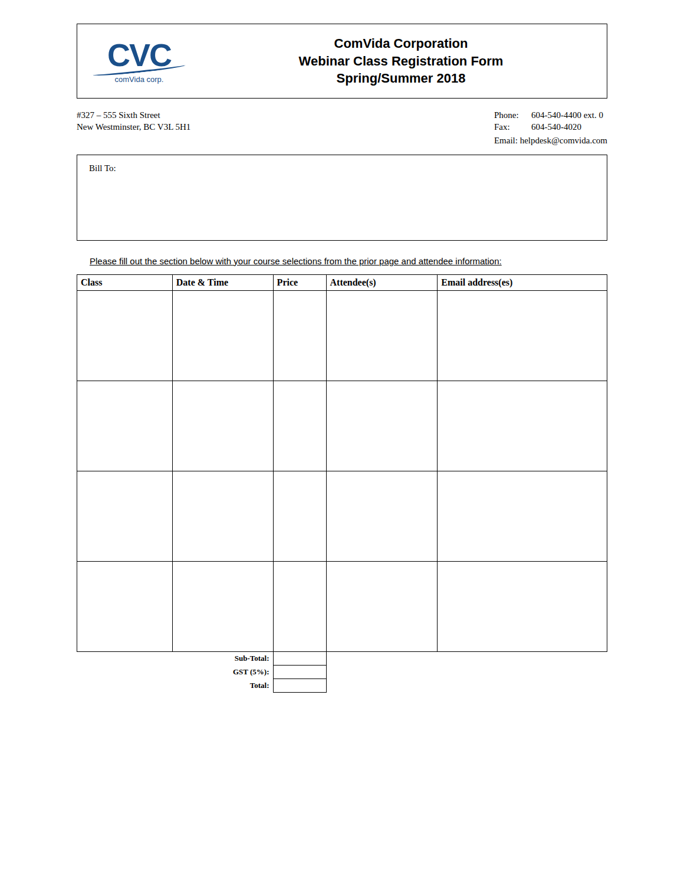CVC comVida corp.
ComVida Corporation
Webinar Class Registration Form
Spring/Summer 2018
#327 – 555 Sixth Street New Westminster, BC V3L 5H1
| Phone: | 604-540-4400 ext. 0 |
| Fax: | 604-540-4020 |
| Email: helpdesk@comvida.com |
Bill To:
Please fill out the section below with your course selections from the prior page and attendee information:
| Class | Date & Time | Price | Attendee(s) | Email address(es) |
| --- | --- | --- | --- | --- |
| | Sub-Total: | | |
| | GST (5%): | | |
| | Total: | | |